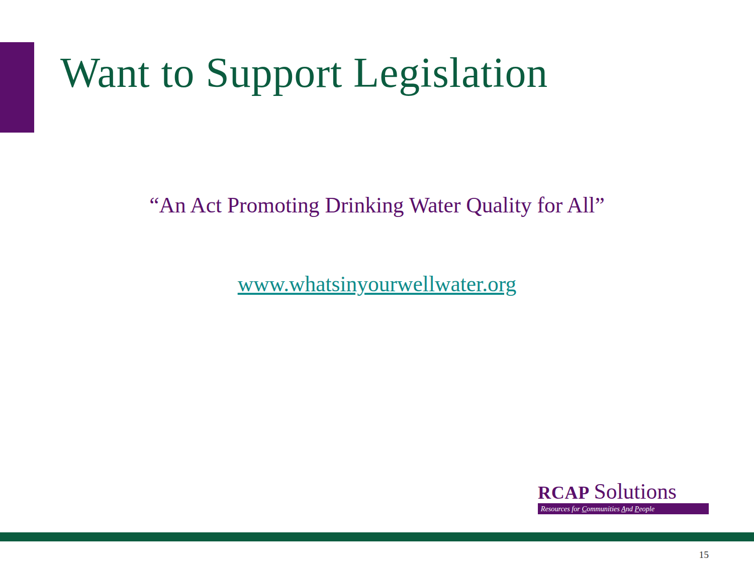Want to Support Legislation
“An Act Promoting Drinking Water Quality for All”
www.whatsinyourwellwater.org
RCAP Solutions Resources for Communities And People
15